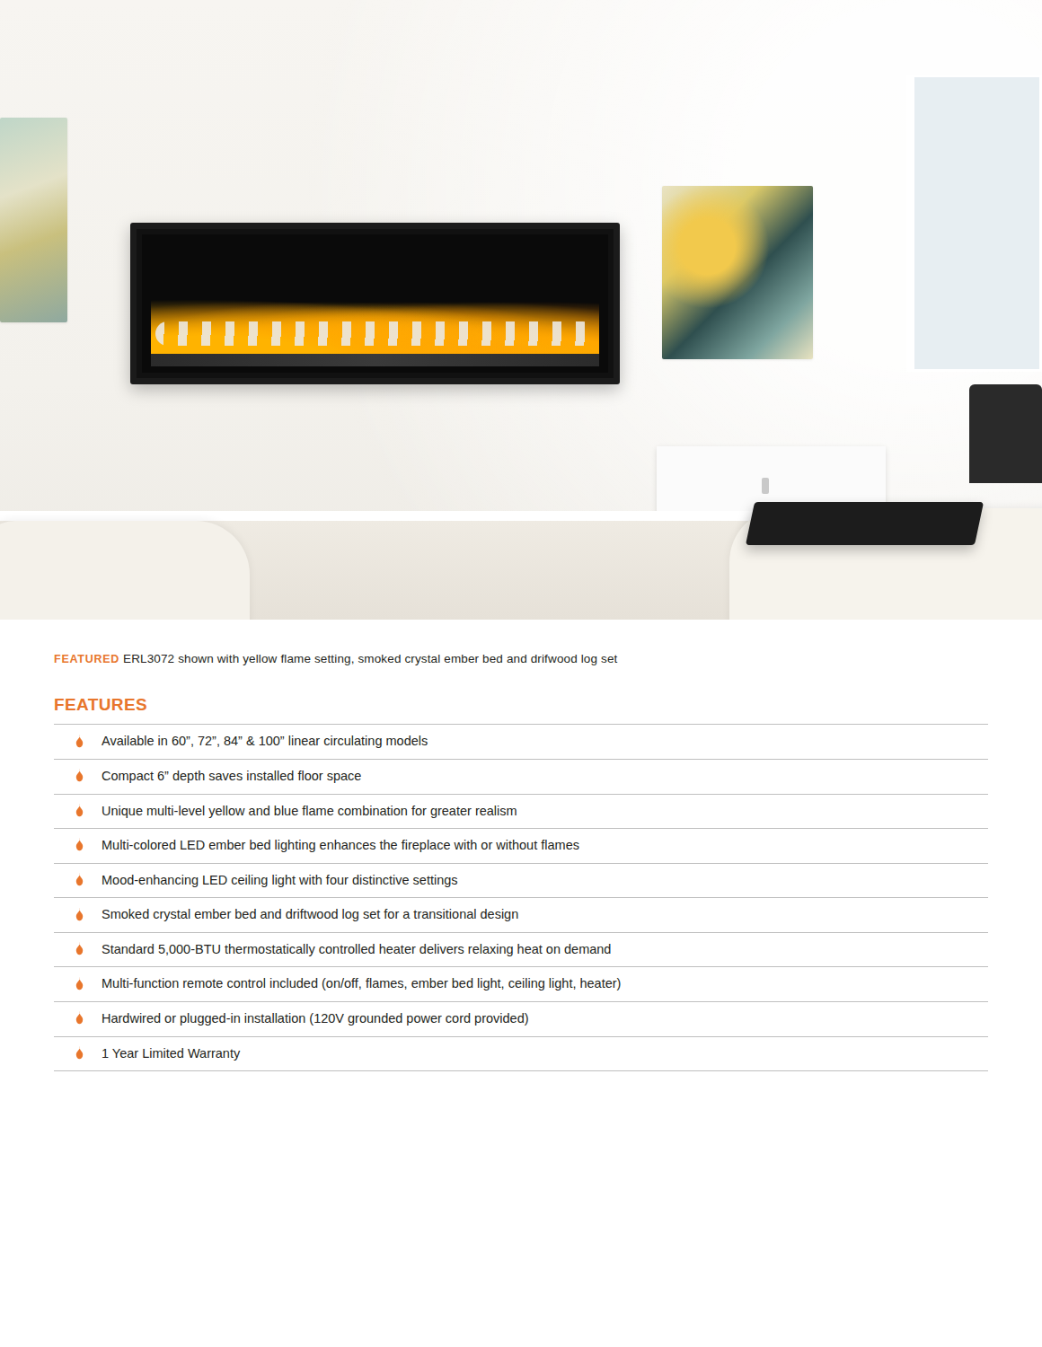FEATURED ERL3072 shown with yellow flame setting, smoked crystal ember bed and drifwood log set
Features
Available in 60”, 72”, 84” & 100” linear circulating models
Compact 6” depth saves installed floor space
Unique multi-level yellow and blue flame combination for greater realism
Multi-colored LED ember bed lighting enhances the fireplace with or without flames
Mood-enhancing LED ceiling light with four distinctive settings
Smoked crystal ember bed and driftwood log set for a transitional design
Standard 5,000-BTU thermostatically controlled heater delivers relaxing heat on demand
Multi-function remote control included (on/off, flames, ember bed light, ceiling light, heater)
Hardwired or plugged-in installation (120V grounded power cord provided)
1 Year Limited Warranty